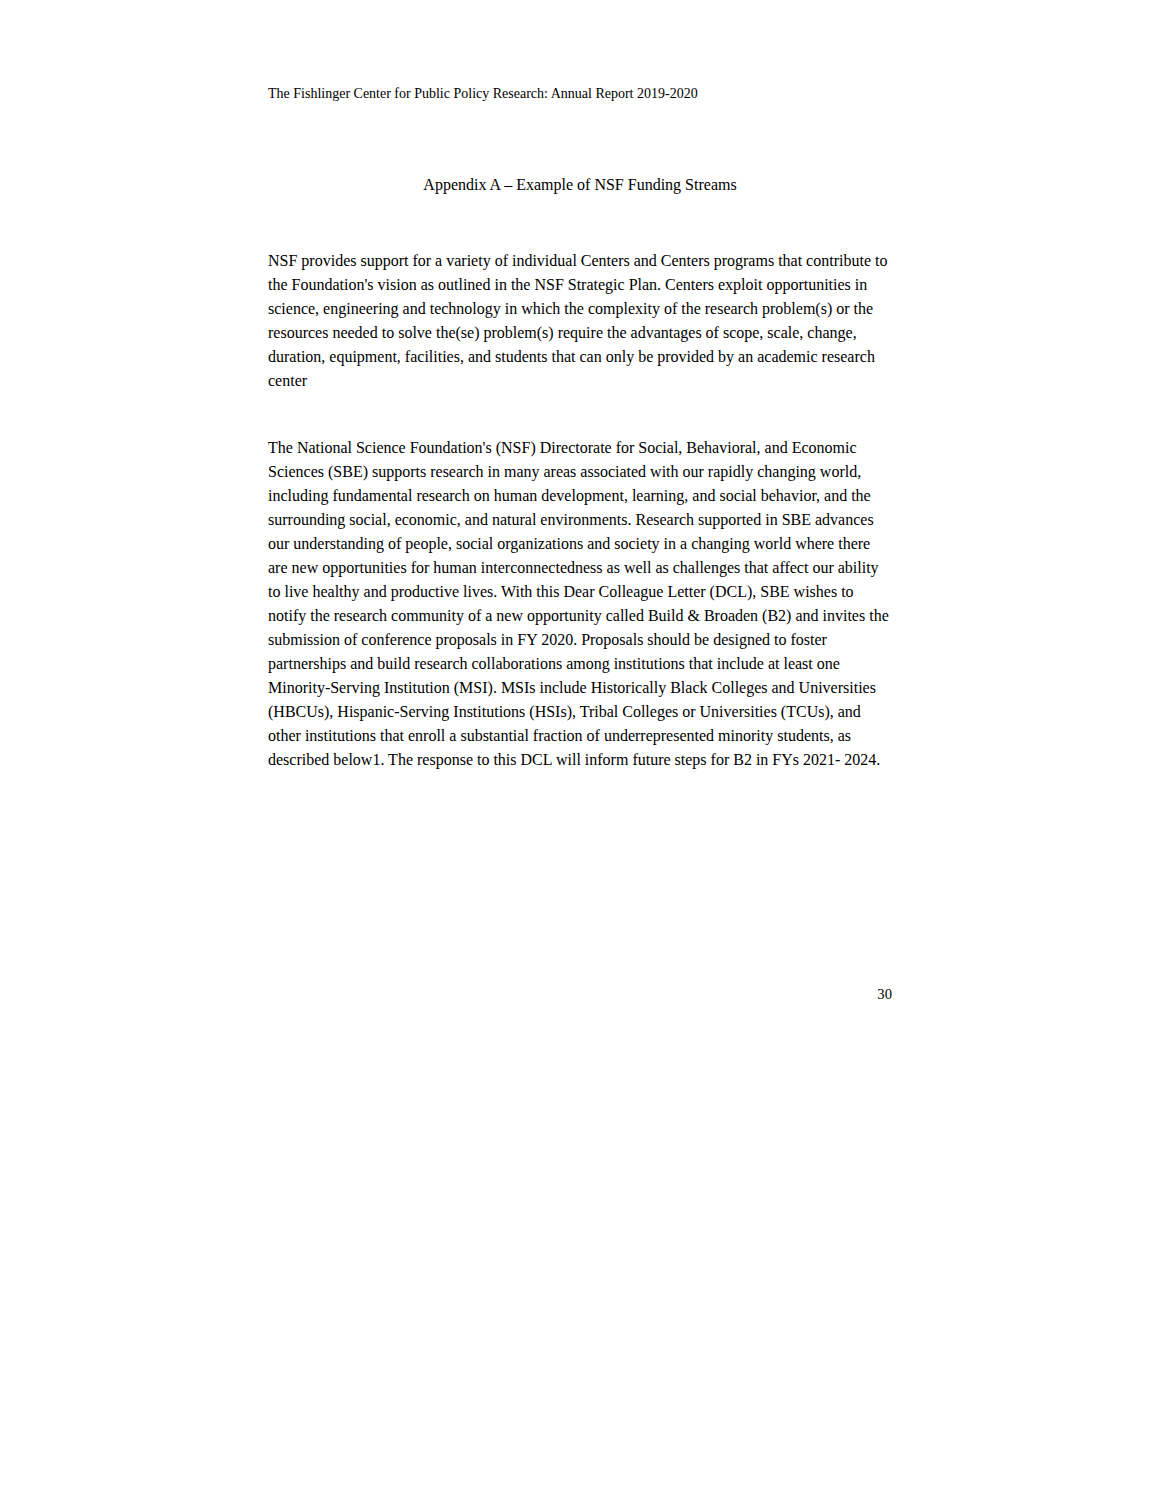The Fishlinger Center for Public Policy Research: Annual Report 2019-2020
Appendix A – Example of NSF Funding Streams
NSF provides support for a variety of individual Centers and Centers programs that contribute to the Foundation's vision as outlined in the NSF Strategic Plan. Centers exploit opportunities in science, engineering and technology in which the complexity of the research problem(s) or the resources needed to solve the(se) problem(s) require the advantages of scope, scale, change, duration, equipment, facilities, and students that can only be provided by an academic research center
The National Science Foundation's (NSF) Directorate for Social, Behavioral, and Economic Sciences (SBE) supports research in many areas associated with our rapidly changing world, including fundamental research on human development, learning, and social behavior, and the surrounding social, economic, and natural environments. Research supported in SBE advances our understanding of people, social organizations and society in a changing world where there are new opportunities for human interconnectedness as well as challenges that affect our ability to live healthy and productive lives. With this Dear Colleague Letter (DCL), SBE wishes to notify the research community of a new opportunity called Build & Broaden (B2) and invites the submission of conference proposals in FY 2020. Proposals should be designed to foster partnerships and build research collaborations among institutions that include at least one Minority-Serving Institution (MSI). MSIs include Historically Black Colleges and Universities (HBCUs), Hispanic-Serving Institutions (HSIs), Tribal Colleges or Universities (TCUs), and other institutions that enroll a substantial fraction of underrepresented minority students, as described below1. The response to this DCL will inform future steps for B2 in FYs 2021- 2024.
30